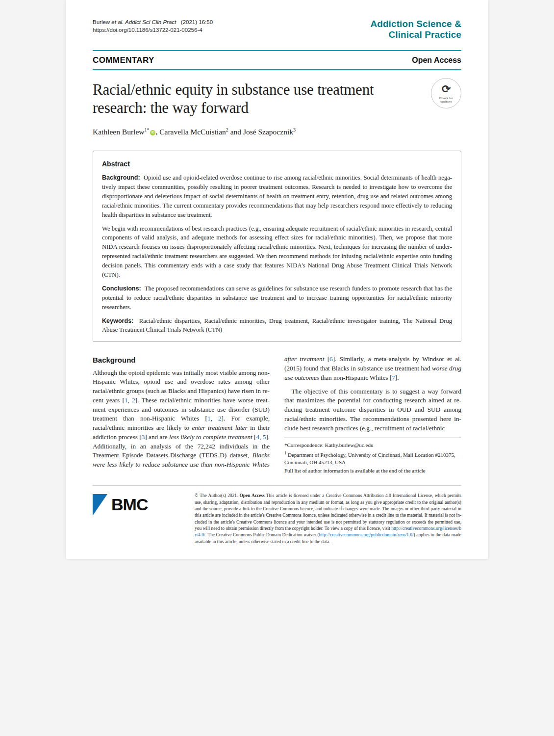Burlew et al. Addict Sci Clin Pract (2021) 16:50 https://doi.org/10.1186/s13722-021-00256-4
Addiction Science & Clinical Practice
Commentary
Open Access
⟳
Check for
updates
Racial/ethnic equity in substance use treatment research: the way forward
Kathleen Burlew1* , Caravella McCuistian2 and José Szapocznik3
Abstract
Background: Opioid use and opioid-related overdose continue to rise among racial/ethnic minorities. Social determinants of health negatively impact these communities, possibly resulting in poorer treatment outcomes. Research is needed to investigate how to overcome the disproportionate and deleterious impact of social determinants of health on treatment entry, retention, drug use and related outcomes among racial/ethnic minorities. The current commentary provides recommendations that may help researchers respond more effectively to reducing health disparities in substance use treatment.
We begin with recommendations of best research practices (e.g., ensuring adequate recruitment of racial/ethnic minorities in research, central components of valid analysis, and adequate methods for assessing effect sizes for racial/ethnic minorities). Then, we propose that more NIDA research focuses on issues disproportionately affecting racial/ethnic minorities. Next, techniques for increasing the number of underrepresented racial/ethnic treatment researchers are suggested. We then recommend methods for infusing racial/ethnic expertise onto funding decision panels. This commentary ends with a case study that features NIDA's National Drug Abuse Treatment Clinical Trials Network (CTN).
Conclusions: The proposed recommendations can serve as guidelines for substance use research funders to promote research that has the potential to reduce racial/ethnic disparities in substance use treatment and to increase training opportunities for racial/ethnic minority researchers.
Keywords: Racial/ethnic disparities, Racial/ethnic minorities, Drug treatment, Racial/ethnic investigator training, The National Drug Abuse Treatment Clinical Trials Network (CTN)
Background
Although the opioid epidemic was initially most visible among non-Hispanic Whites, opioid use and overdose rates among other racial/ethnic groups (such as Blacks and Hispanics) have risen in recent years [1, 2]. These racial/ethnic minorities have worse treatment experiences and outcomes in substance use disorder (SUD) treatment than non-Hispanic Whites [1, 2]. For example, racial/ethnic minorities are likely to enter treatment later in their addiction process [3] and are less likely to complete treatment [4, 5]. Additionally, in an analysis of the 72,242 individuals in the Treatment Episode Datasets-Discharge (TEDS-D) dataset, Blacks were less likely to reduce substance use than non-Hispanic Whites after treatment [6]. Similarly, a meta-analysis by Windsor et al. (2015) found that Blacks in substance use treatment had worse drug use outcomes than non-Hispanic Whites [7].
The objective of this commentary is to suggest a way forward that maximizes the potential for conducting research aimed at reducing treatment outcome disparities in OUD and SUD among racial/ethnic minorities. The recommendations presented here include best research practices (e.g., recruitment of racial/ethnic
*Correspondence: Kathy.burlew@uc.edu
1 Department of Psychology, University of Cincinnati, Mail Location #210375, Cincinnati, OH 45213, USA
Full list of author information is available at the end of the article
BMC
© The Author(s) 2021. Open Access This article is licensed under a Creative Commons Attribution 4.0 International License, which permits use, sharing, adaptation, distribution and reproduction in any medium or format, as long as you give appropriate credit to the original author(s) and the source, provide a link to the Creative Commons licence, and indicate if changes were made. The images or other third party material in this article are included in the article's Creative Commons licence, unless indicated otherwise in a credit line to the material. If material is not included in the article's Creative Commons licence and your intended use is not permitted by statutory regulation or exceeds the permitted use, you will need to obtain permission directly from the copyright holder. To view a copy of this licence, visit http://creativecommons.org/licenses/by/4.0/. The Creative Commons Public Domain Dedication waiver (http://creativecommons.org/publicdomain/zero/1.0/) applies to the data made available in this article, unless otherwise stated in a credit line to the data.